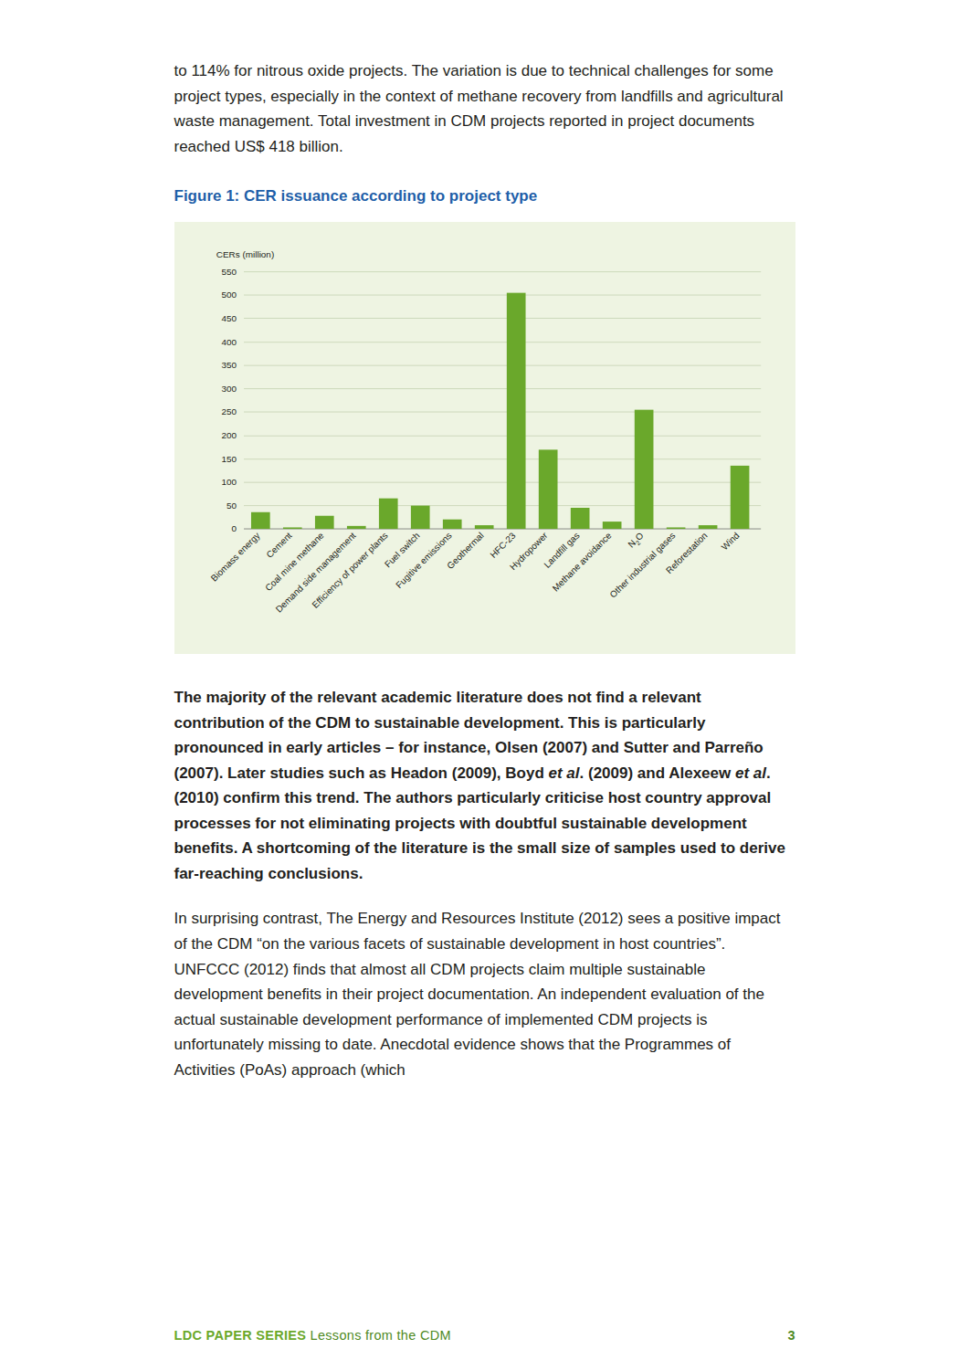to 114% for nitrous oxide projects. The variation is due to technical challenges for some project types, especially in the context of methane recovery from landfills and agricultural waste management. Total investment in CDM projects reported in project documents reached US$ 418 billion.
Figure 1: CER issuance according to project type
CERs (million) 550 500 450 400 350 300 250 200 150 100 50 0 Biomass energy Cement Coal mine methane Demand side management Efficiency of power plants Fuel switch Fugitive emissions Geothermal HFC-23 Hydropower Landfill gas Methane avoidance N2O Other industrial gases Reforestation Wind
The majority of the relevant academic literature does not find a relevant contribution of the CDM to sustainable development. This is particularly pronounced in early articles – for instance, Olsen (2007) and Sutter and Parreño (2007). Later studies such as Headon (2009), Boyd et al. (2009) and Alexeew et al. (2010) confirm this trend. The authors particularly criticise host country approval processes for not eliminating projects with doubtful sustainable development benefits. A shortcoming of the literature is the small size of samples used to derive far-reaching conclusions.
In surprising contrast, The Energy and Resources Institute (2012) sees a positive impact of the CDM “on the various facets of sustainable development in host countries”. UNFCCC (2012) finds that almost all CDM projects claim multiple sustainable development benefits in their project documentation. An independent evaluation of the actual sustainable development performance of implemented CDM projects is unfortunately missing to date. Anecdotal evidence shows that the Programmes of Activities (PoAs) approach (which
LDC PAPER SERIES Lessons from the CDM
3